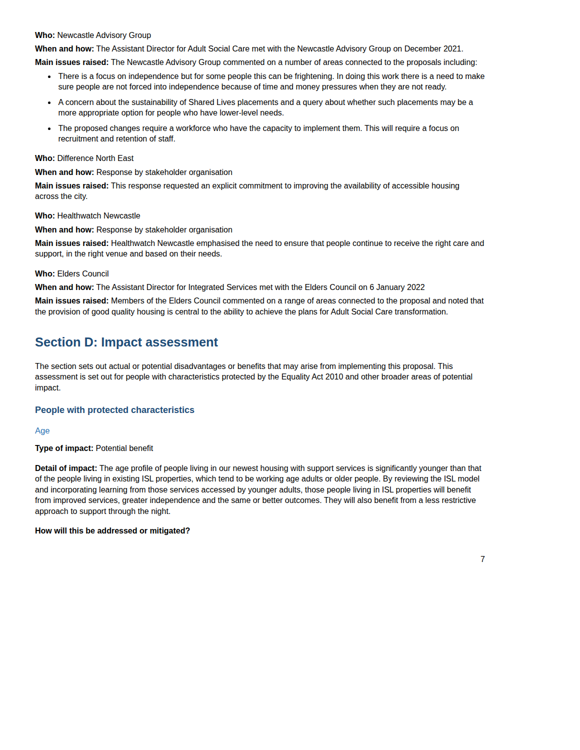Who: Newcastle Advisory Group
When and how: The Assistant Director for Adult Social Care met with the Newcastle Advisory Group on December 2021.
Main issues raised: The Newcastle Advisory Group commented on a number of areas connected to the proposals including:
There is a focus on independence but for some people this can be frightening. In doing this work there is a need to make sure people are not forced into independence because of time and money pressures when they are not ready.
A concern about the sustainability of Shared Lives placements and a query about whether such placements may be a more appropriate option for people who have lower-level needs.
The proposed changes require a workforce who have the capacity to implement them. This will require a focus on recruitment and retention of staff.
Who: Difference North East
When and how: Response by stakeholder organisation
Main issues raised: This response requested an explicit commitment to improving the availability of accessible housing across the city.
Who: Healthwatch Newcastle
When and how: Response by stakeholder organisation
Main issues raised: Healthwatch Newcastle emphasised the need to ensure that people continue to receive the right care and support, in the right venue and based on their needs.
Who: Elders Council
When and how: The Assistant Director for Integrated Services met with the Elders Council on 6 January 2022
Main issues raised: Members of the Elders Council commented on a range of areas connected to the proposal and noted that the provision of good quality housing is central to the ability to achieve the plans for Adult Social Care transformation.
Section D: Impact assessment
The section sets out actual or potential disadvantages or benefits that may arise from implementing this proposal. This assessment is set out for people with characteristics protected by the Equality Act 2010 and other broader areas of potential impact.
People with protected characteristics
Age
Type of impact: Potential benefit
Detail of impact: The age profile of people living in our newest housing with support services is significantly younger than that of the people living in existing ISL properties, which tend to be working age adults or older people. By reviewing the ISL model and incorporating learning from those services accessed by younger adults, those people living in ISL properties will benefit from improved services, greater independence and the same or better outcomes. They will also benefit from a less restrictive approach to support through the night.
How will this be addressed or mitigated?
7